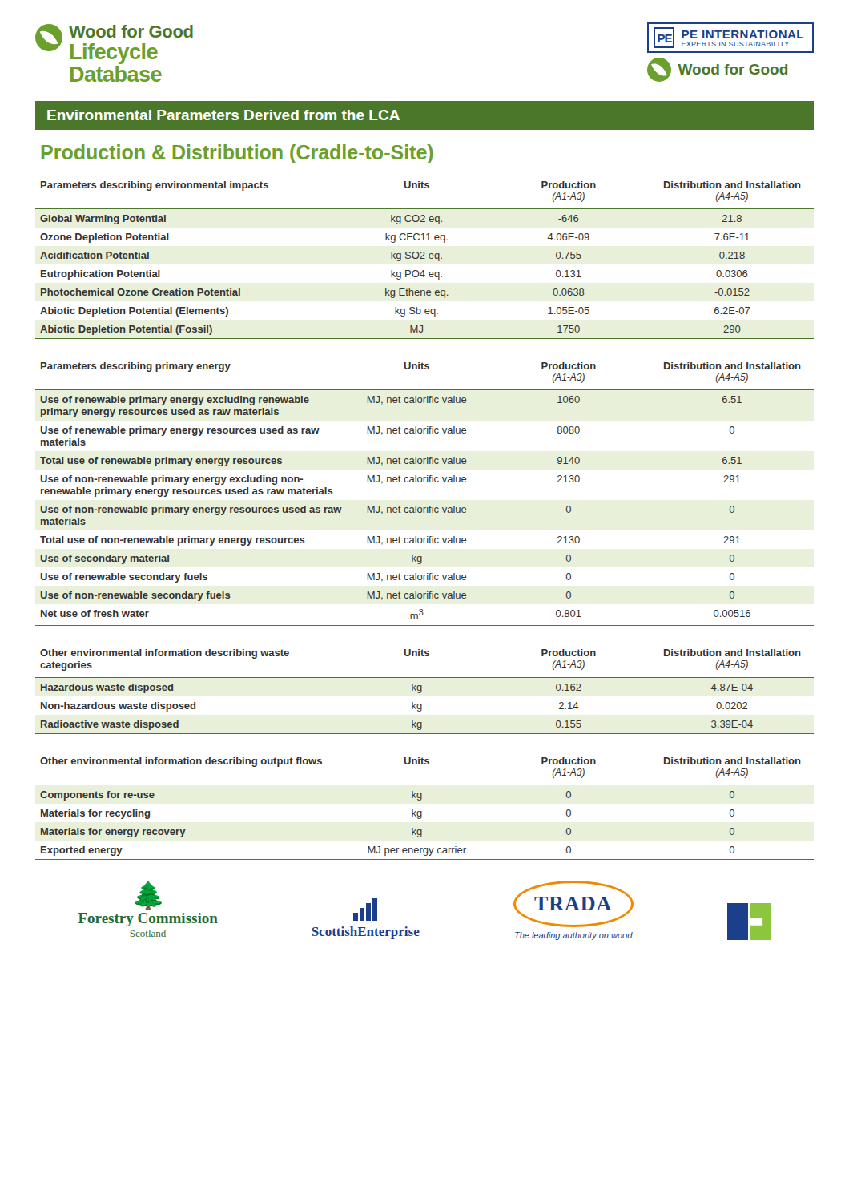Wood for Good
Lifecycle
Database
PE
PE INTERNATIONAL
EXPERTS IN SUSTAINABILITY
Wood for Good
Environmental Parameters Derived from the LCA
Production & Distribution (Cradle-to-Site)
| Parameters describing environmental impacts | Units | Production (A1-A3) | Distribution and Installation (A4-A5) |
| --- | --- | --- | --- |
| Global Warming Potential | kg CO2 eq. | -646 | 21.8 |
| Ozone Depletion Potential | kg CFC11 eq. | 4.06E-09 | 7.6E-11 |
| Acidification Potential | kg SO2 eq. | 0.755 | 0.218 |
| Eutrophication Potential | kg PO4 eq. | 0.131 | 0.0306 |
| Photochemical Ozone Creation Potential | kg Ethene eq. | 0.0638 | -0.0152 |
| Abiotic Depletion Potential (Elements) | kg Sb eq. | 1.05E-05 | 6.2E-07 |
| Abiotic Depletion Potential (Fossil) | MJ | 1750 | 290 |
| Parameters describing primary energy | Units | Production (A1-A3) | Distribution and Installation (A4-A5) |
| --- | --- | --- | --- |
| Use of renewable primary energy excluding renewable primary energy resources used as raw materials | MJ, net calorific value | 1060 | 6.51 |
| Use of renewable primary energy resources used as raw materials | MJ, net calorific value | 8080 | 0 |
| Total use of renewable primary energy resources | MJ, net calorific value | 9140 | 6.51 |
| Use of non-renewable primary energy excluding non-renewable primary energy resources used as raw materials | MJ, net calorific value | 2130 | 291 |
| Use of non-renewable primary energy resources used as raw materials | MJ, net calorific value | 0 | 0 |
| Total use of non-renewable primary energy resources | MJ, net calorific value | 2130 | 291 |
| Use of secondary material | kg | 0 | 0 |
| Use of renewable secondary fuels | MJ, net calorific value | 0 | 0 |
| Use of non-renewable secondary fuels | MJ, net calorific value | 0 | 0 |
| Net use of fresh water | m 3 | 0.801 | 0.00516 |
| Other environmental information describing waste categories | Units | Production (A1-A3) | Distribution and Installation (A4-A5) |
| --- | --- | --- | --- |
| Hazardous waste disposed | kg | 0.162 | 4.87E-04 |
| Non-hazardous waste disposed | kg | 2.14 | 0.0202 |
| Radioactive waste disposed | kg | 0.155 | 3.39E-04 |
| Other environmental information describing output flows | Units | Production (A1-A3) | Distribution and Installation (A4-A5) |
| --- | --- | --- | --- |
| Components for re-use | kg | 0 | 0 |
| Materials for recycling | kg | 0 | 0 |
| Materials for energy recovery | kg | 0 | 0 |
| Exported energy | MJ per energy carrier | 0 | 0 |
🌲
Forestry Commission
Scotland
Scottish Enterprise
TRADA
The leading authority on wood